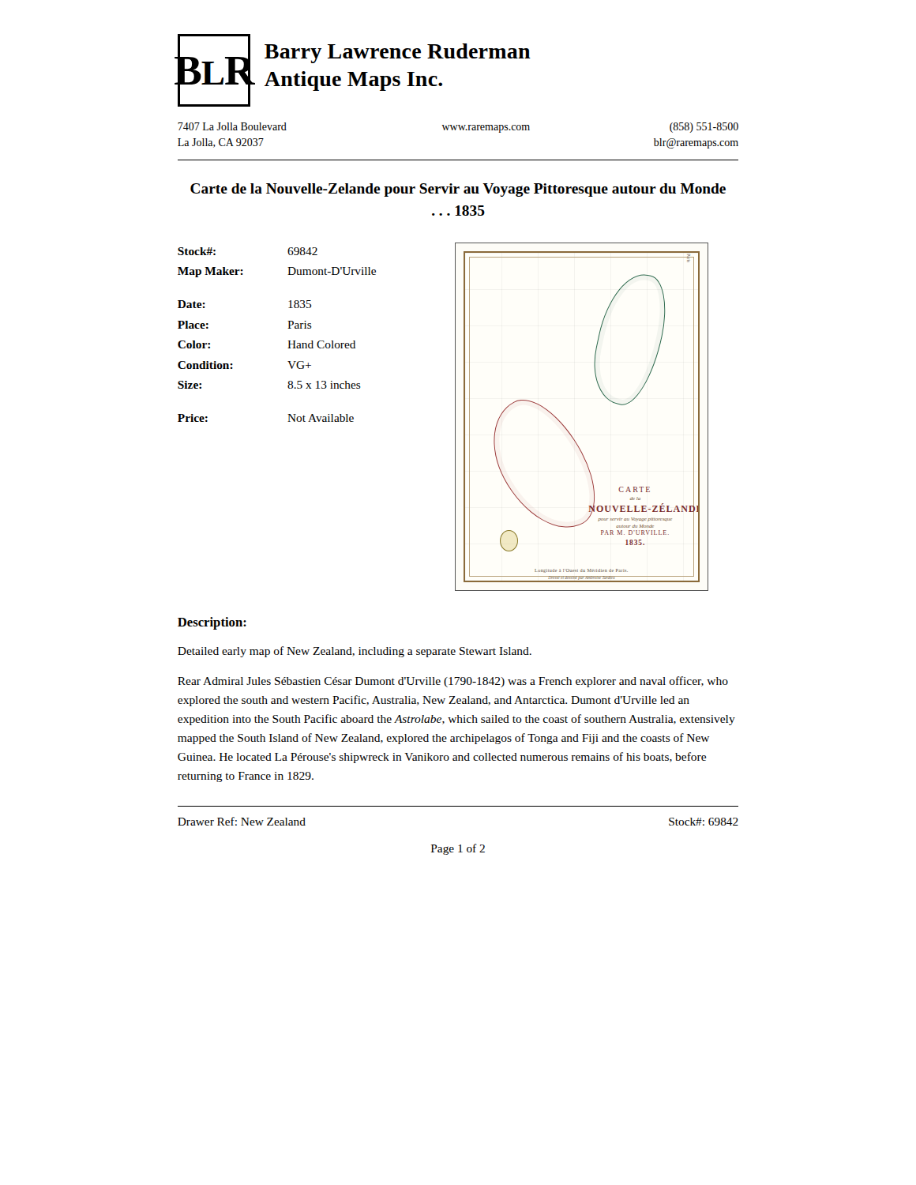BLR
Barry Lawrence Ruderman
Antique Maps Inc.
7407 La Jolla Boulevard
La Jolla, CA 92037
www.raremaps.com
(858) 551-8500
blr@raremaps.com
Carte de la Nouvelle-Zelande pour Servir au Voyage Pittoresque autour du Monde . . . 1835
| Stock#: | 69842 |
| Map Maker: | Dumont-D'Urville |
| Date: | 1835 |
| Place: | Paris |
| Color: | Hand Colored |
| Condition: | VG+ |
| Size: | 8.5 x 13 inches |
| Price: | Not Available |
Longitude Est du Méridien de Paris
CARTE
de la
NOUVELLE‑ZÉLANDE
pour servir au Voyage pittoresque
autour du Monde
PAR M. D'URVILLE.
1835.
Longitude à l'Ouest du Méridien de Paris.
Dressé et dessiné par Ambroise Tardieu
Description:
Detailed early map of New Zealand, including a separate Stewart Island.
Rear Admiral Jules Sébastien César Dumont d'Urville (1790-1842) was a French explorer and naval officer, who explored the south and western Pacific, Australia, New Zealand, and Antarctica. Dumont d'Urville led an expedition into the South Pacific aboard the Astrolabe, which sailed to the coast of southern Australia, extensively mapped the South Island of New Zealand, explored the archipelagos of Tonga and Fiji and the coasts of New Guinea. He located La Pérouse's shipwreck in Vanikoro and collected numerous remains of his boats, before returning to France in 1829.
Drawer Ref: New Zealand
Stock#: 69842
Page 1 of 2